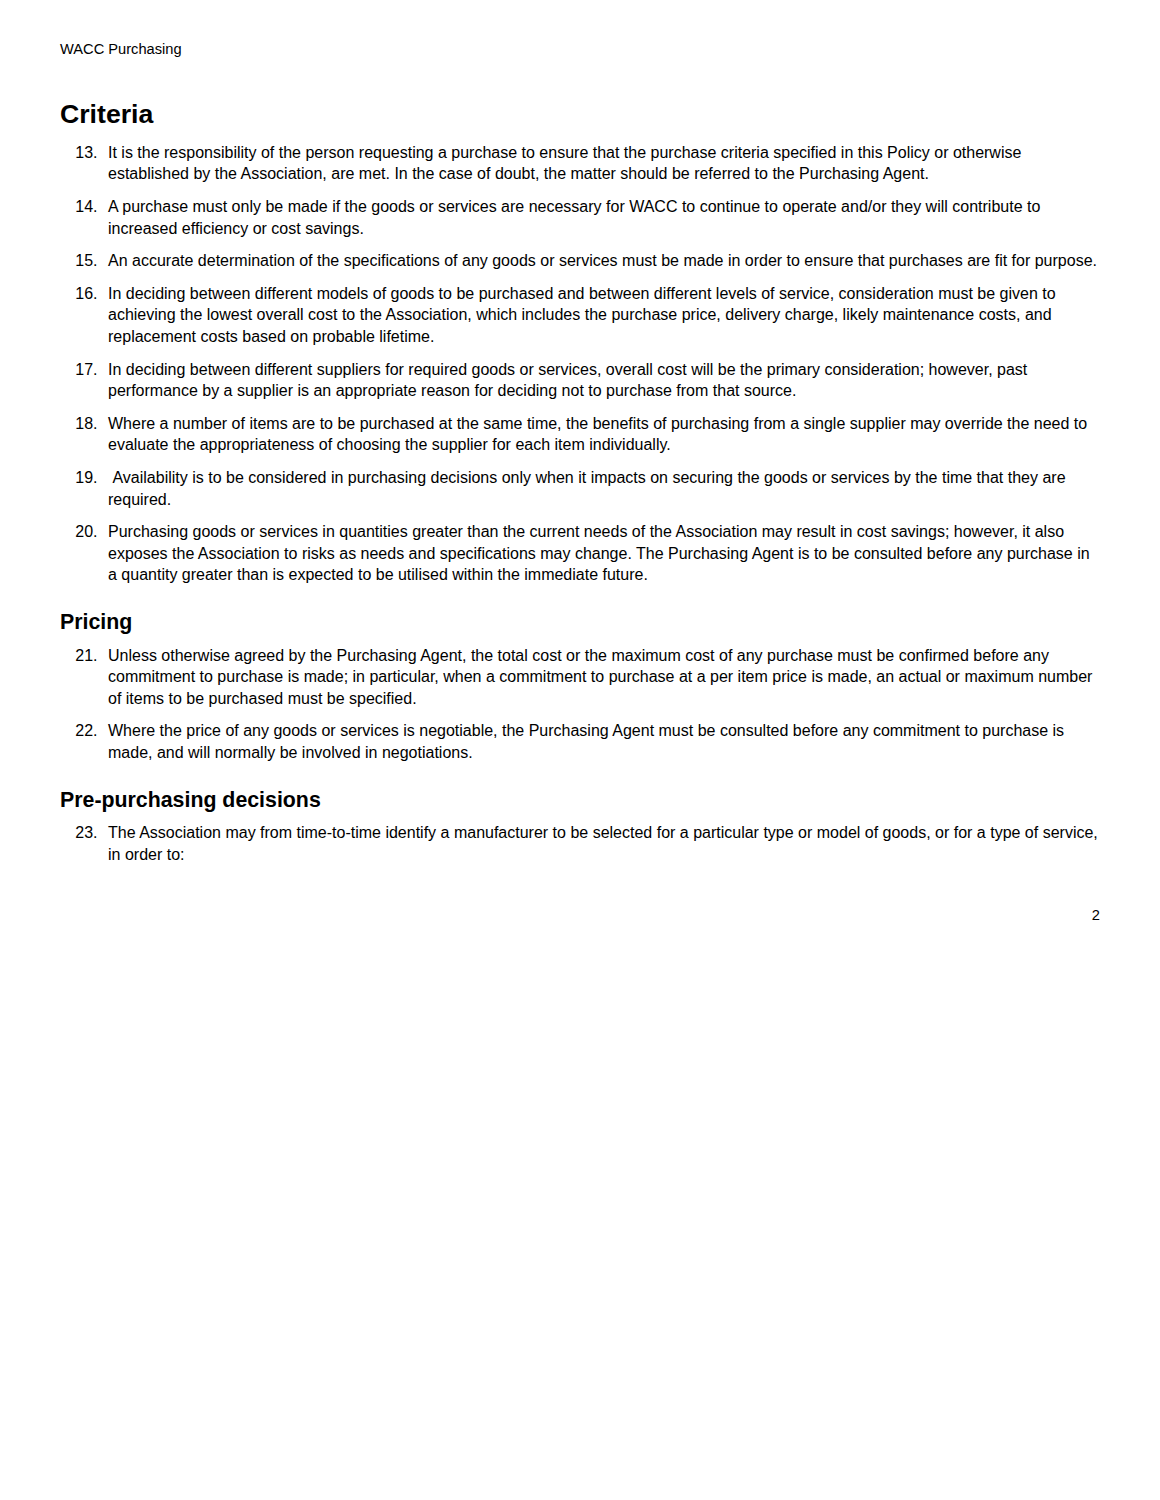WACC Purchasing
Criteria
It is the responsibility of the person requesting a purchase to ensure that the purchase criteria specified in this Policy or otherwise established by the Association, are met. In the case of doubt, the matter should be referred to the Purchasing Agent.
A purchase must only be made if the goods or services are necessary for WACC to continue to operate and/or they will contribute to increased efficiency or cost savings.
An accurate determination of the specifications of any goods or services must be made in order to ensure that purchases are fit for purpose.
In deciding between different models of goods to be purchased and between different levels of service, consideration must be given to achieving the lowest overall cost to the Association, which includes the purchase price, delivery charge, likely maintenance costs, and replacement costs based on probable lifetime.
In deciding between different suppliers for required goods or services, overall cost will be the primary consideration; however, past performance by a supplier is an appropriate reason for deciding not to purchase from that source.
Where a number of items are to be purchased at the same time, the benefits of purchasing from a single supplier may override the need to evaluate the appropriateness of choosing the supplier for each item individually.
Availability is to be considered in purchasing decisions only when it impacts on securing the goods or services by the time that they are required.
Purchasing goods or services in quantities greater than the current needs of the Association may result in cost savings; however, it also exposes the Association to risks as needs and specifications may change. The Purchasing Agent is to be consulted before any purchase in a quantity greater than is expected to be utilised within the immediate future.
Pricing
Unless otherwise agreed by the Purchasing Agent, the total cost or the maximum cost of any purchase must be confirmed before any commitment to purchase is made; in particular, when a commitment to purchase at a per item price is made, an actual or maximum number of items to be purchased must be specified.
Where the price of any goods or services is negotiable, the Purchasing Agent must be consulted before any commitment to purchase is made, and will normally be involved in negotiations.
Pre-purchasing decisions
The Association may from time-to-time identify a manufacturer to be selected for a particular type or model of goods, or for a type of service, in order to:
2